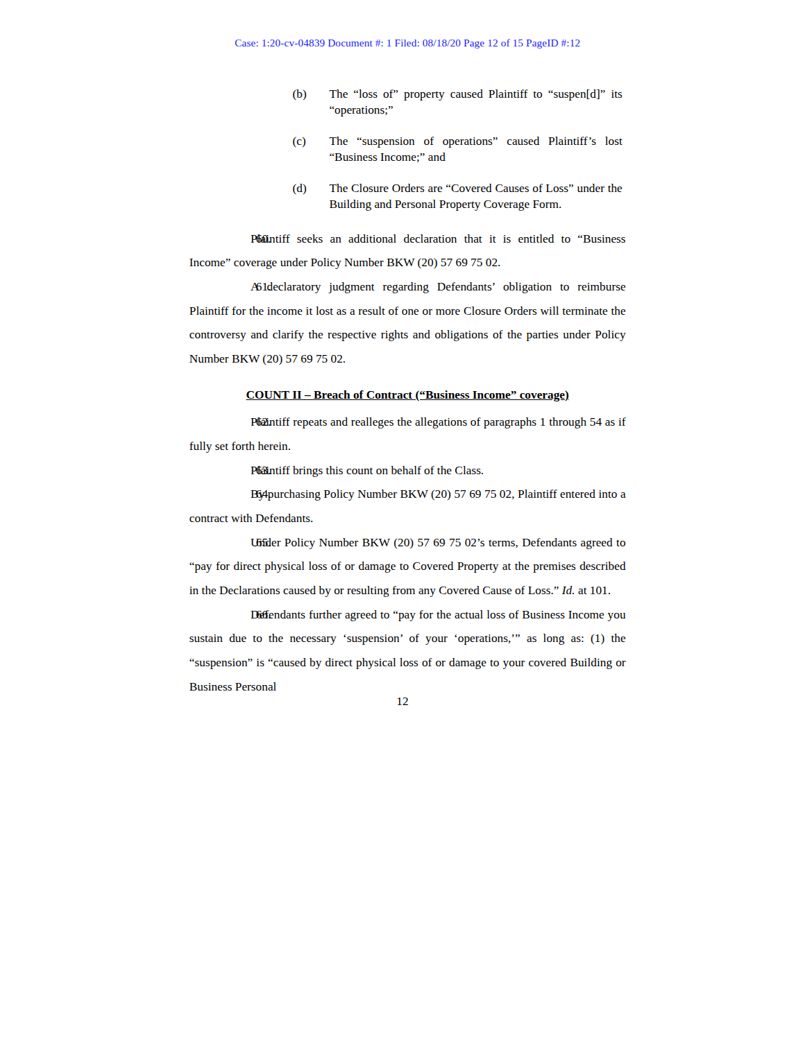Case: 1:20-cv-04839 Document #: 1 Filed: 08/18/20 Page 12 of 15 PageID #:12
(b)
The “loss of” property caused Plaintiff to “suspen[d]” its “operations;”
(c)
The “suspension of operations” caused Plaintiff’s lost “Business Income;” and
(d)
The Closure Orders are “Covered Causes of Loss” under the Building and Personal Property Coverage Form.
60. Plaintiff seeks an additional declaration that it is entitled to “Business Income” coverage under Policy Number BKW (20) 57 69 75 02.
61. A declaratory judgment regarding Defendants’ obligation to reimburse Plaintiff for the income it lost as a result of one or more Closure Orders will terminate the controversy and clarify the respective rights and obligations of the parties under Policy Number BKW (20) 57 69 75 02.
COUNT II – Breach of Contract (“Business Income” coverage)
62. Plaintiff repeats and realleges the allegations of paragraphs 1 through 54 as if fully set forth herein.
63. Plaintiff brings this count on behalf of the Class.
64. By purchasing Policy Number BKW (20) 57 69 75 02, Plaintiff entered into a contract with Defendants.
65. Under Policy Number BKW (20) 57 69 75 02’s terms, Defendants agreed to “pay for direct physical loss of or damage to Covered Property at the premises described in the Declarations caused by or resulting from any Covered Cause of Loss.” Id. at 101.
66. Defendants further agreed to “pay for the actual loss of Business Income you sustain due to the necessary ‘suspension’ of your ‘operations,’” as long as: (1) the “suspension” is “caused by direct physical loss of or damage to your covered Building or Business Personal
12